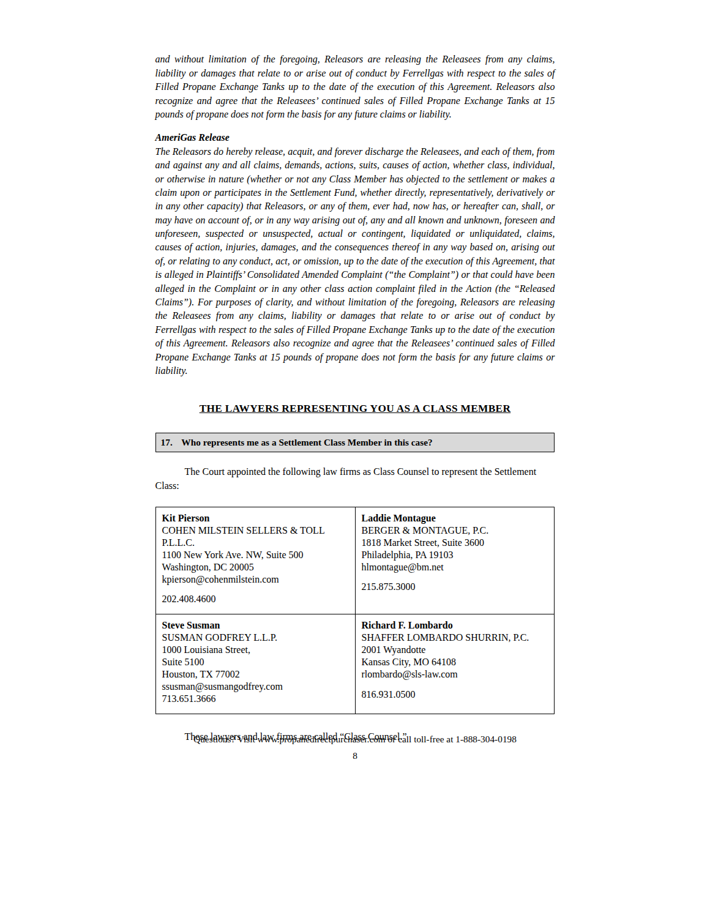and without limitation of the foregoing, Releasors are releasing the Releasees from any claims, liability or damages that relate to or arise out of conduct by Ferrellgas with respect to the sales of Filled Propane Exchange Tanks up to the date of the execution of this Agreement. Releasors also recognize and agree that the Releasees’ continued sales of Filled Propane Exchange Tanks at 15 pounds of propane does not form the basis for any future claims or liability.
AmeriGas Release
The Releasors do hereby release, acquit, and forever discharge the Releasees, and each of them, from and against any and all claims, demands, actions, suits, causes of action, whether class, individual, or otherwise in nature (whether or not any Class Member has objected to the settlement or makes a claim upon or participates in the Settlement Fund, whether directly, representatively, derivatively or in any other capacity) that Releasors, or any of them, ever had, now has, or hereafter can, shall, or may have on account of, or in any way arising out of, any and all known and unknown, foreseen and unforeseen, suspected or unsuspected, actual or contingent, liquidated or unliquidated, claims, causes of action, injuries, damages, and the consequences thereof in any way based on, arising out of, or relating to any conduct, act, or omission, up to the date of the execution of this Agreement, that is alleged in Plaintiffs’ Consolidated Amended Complaint (“the Complaint”) or that could have been alleged in the Complaint or in any other class action complaint filed in the Action (the “Released Claims”). For purposes of clarity, and without limitation of the foregoing, Releasors are releasing the Releasees from any claims, liability or damages that relate to or arise out of conduct by Ferrellgas with respect to the sales of Filled Propane Exchange Tanks up to the date of the execution of this Agreement. Releasors also recognize and agree that the Releasees’ continued sales of Filled Propane Exchange Tanks at 15 pounds of propane does not form the basis for any future claims or liability.
THE LAWYERS REPRESENTING YOU AS A CLASS MEMBER
17. Who represents me as a Settlement Class Member in this case?
The Court appointed the following law firms as Class Counsel to represent the Settlement Class:
| Kit Pierson Cohen Milstein Sellers & Toll P.L.L.C. 1100 New York Ave. NW, Suite 500 Washington, DC 20005 kpierson@cohenmilstein.com 202.408.4600 | Laddie Montague Berger & Montague, P.C. 1818 Market Street, Suite 3600 Philadelphia, PA 19103 hlmontague@bm.net 215.875.3000 |
| Steve Susman Susman Godfrey L.L.P. 1000 Louisiana Street, Suite 5100 Houston, TX 77002 ssusman@susmangodfrey.com 713.651.3666 | Richard F. Lombardo Shaffer Lombardo Shurrin, P.C. 2001 Wyandotte Kansas City, MO 64108 rlombardo@sls-law.com 816.931.0500 |
These lawyers and law firms are called “Class Counsel.”
Questions? Visit www.propanedirectpurchaser.com or call toll-free at 1-888-304-0198
8